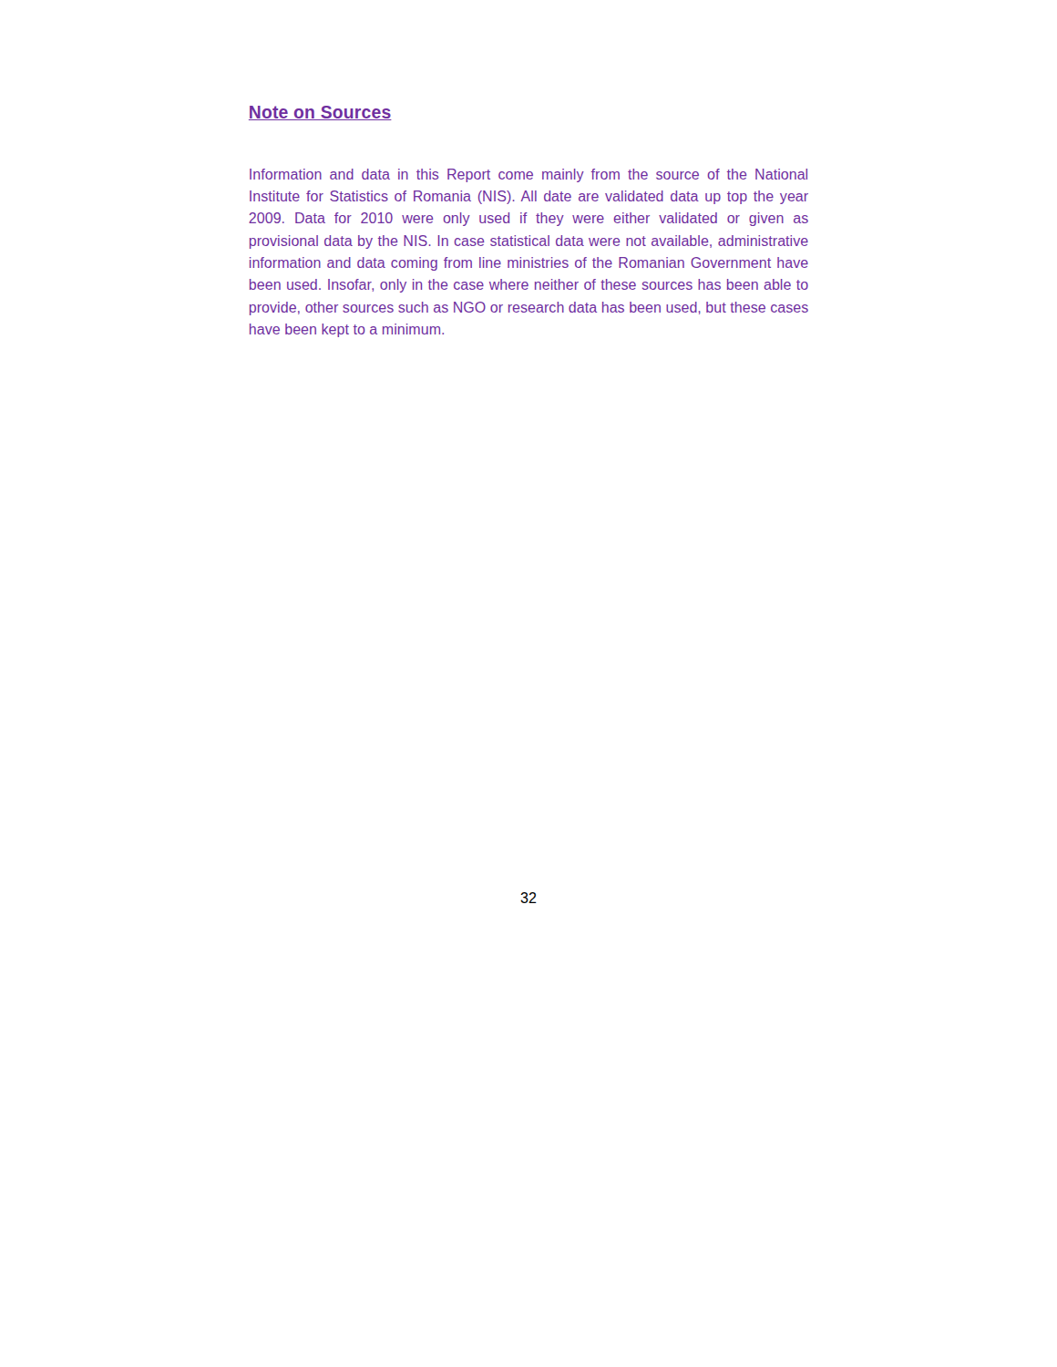Note on Sources
Information and data in this Report come mainly from the source of the National Institute for Statistics of Romania (NIS). All date are validated data up top the year 2009. Data for 2010 were only used if they were either validated or given as provisional data by the NIS. In case statistical data were not available, administrative information and data coming from line ministries of the Romanian Government have been used. Insofar, only in the case where neither of these sources has been able to provide, other sources such as NGO or research data has been used, but these cases have been kept to a minimum.
32